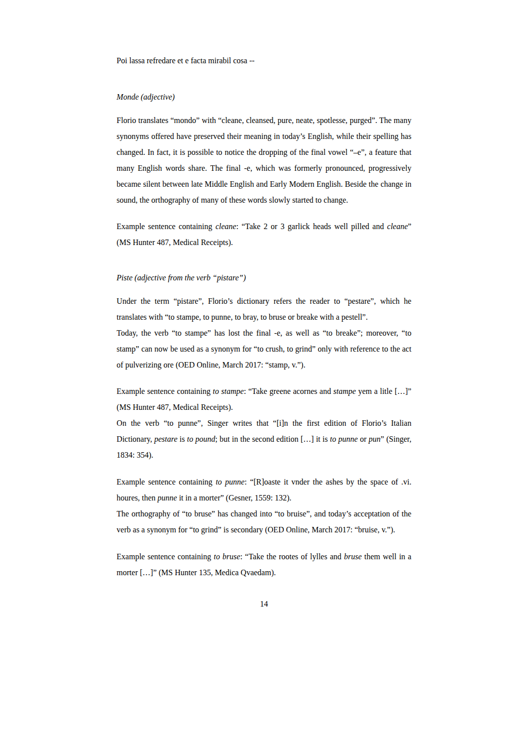Poi lassa refredare et e facta mirabil cosa --
Monde (adjective)
Florio translates “mondo” with “cleane, cleansed, pure, neate, spotlesse, purged”. The many synonyms offered have preserved their meaning in today’s English, while their spelling has changed. In fact, it is possible to notice the dropping of the final vowel “–e”, a feature that many English words share. The final -e, which was formerly pronounced, progressively became silent between late Middle English and Early Modern English. Beside the change in sound, the orthography of many of these words slowly started to change.
Example sentence containing cleane: “Take 2 or 3 garlick heads well pilled and cleane” (MS Hunter 487, Medical Receipts).
Piste (adjective from the verb “pistare”)
Under the term “pistare”, Florio’s dictionary refers the reader to “pestare”, which he translates with “to stampe, to punne, to bray, to bruse or breake with a pestell”.
Today, the verb “to stampe” has lost the final -e, as well as “to breake”; moreover, “to stamp” can now be used as a synonym for “to crush, to grind” only with reference to the act of pulverizing ore (OED Online, March 2017: “stamp, v.”).
Example sentence containing to stampe: “Take greene acornes and stampe yem a litle […]” (MS Hunter 487, Medical Receipts).
On the verb “to punne”, Singer writes that “[i]n the first edition of Florio’s Italian Dictionary, pestare is to pound; but in the second edition […] it is to punne or pun” (Singer, 1834: 354).
Example sentence containing to punne: “[R]oaste it vnder the ashes by the space of .vi. houres, then punne it in a morter” (Gesner, 1559: 132).
The orthography of “to bruse” has changed into “to bruise”, and today’s acceptation of the verb as a synonym for “to grind” is secondary (OED Online, March 2017: “bruise, v.”).
Example sentence containing to bruse: “Take the rootes of lylles and bruse them well in a morter […]” (MS Hunter 135, Medica Qvaedam).
14